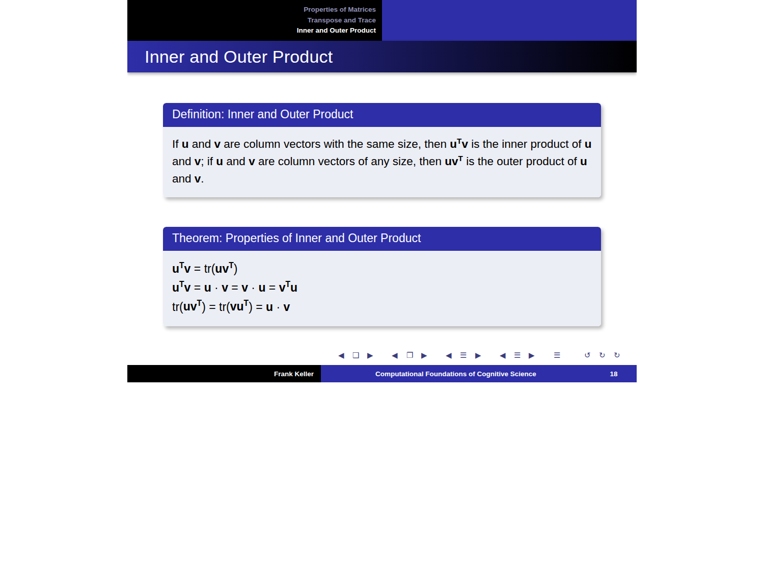Properties of Matrices
Transpose and Trace
Inner and Outer Product
Inner and Outer Product
Definition: Inner and Outer Product
If u and v are column vectors with the same size, then uTv is the inner product of u and v; if u and v are column vectors of any size, then uvT is the outer product of u and v.
Theorem: Properties of Inner and Outer Product
uTv = tr(uvT)
uTv = u · v = v · u = vTu
tr(uvT) = tr(vuT) = u · v
◀ ❑ ▶ ◀ ❐ ▶ ◀ ☰ ▶ ◀ ☰ ▶ ☰ ↺ ↻ ↻
Frank Keller
Computational Foundations of Cognitive Science
18